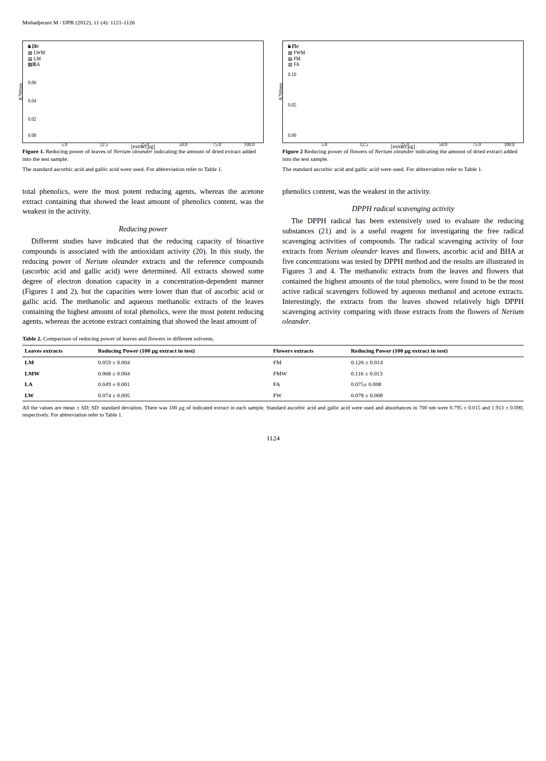Mohadjerani M / IJPR (2012), 11 (4): 1121-1126
A700nm
0.10 0.08 0.06 0.04 0.02 0.00
■ LW ▨ LWM ▤ LM ▥ LA
5.0 12.5 25.0 50.0 75.0 100.0
[extract,µg]
Figure 1. Reducing power of leaves of Nerium oleander indicating the amount of dried extract added into the test sample.
The standard ascorbic acid and gallic acid were used. For abbreviation refer to Table 1.
A700nm
0.15 0.10 0.05 0.00
■ FW ▨ FWM ▤ FM ▥ FA
5.0 12.5 25.0 50.0 75.0 100.0
[extract,µg]
Figure 2 Reducing power of flowers of Nerium oleander indicating the amount of dried extract added into the test sample.
The standard ascorbic acid and gallic acid were used. For abbreviation refer to Table 1.
total phenolics, were the most potent reducing agents, whereas the acetone extract containing that showed the least amount of phenolics content, was the weakest in the activity.
Reducing power
Different studies have indicated that the reducing capacity of bioactive compounds is associated with the antioxidant activity (20). In this study, the reducing power of Nerium oleander extracts and the reference compounds (ascorbic acid and gallic acid) were determined. All extracts showed some degree of electron donation capacity in a concentration-dependent manner (Figures 1 and 2), but the capacities were lower than that of ascorbic acid or gallic acid. The methanolic and aqueous methanolic extracts of the leaves containing the highest amount of total phenolics, were the most potent reducing agents, whereas the acetone extract containing that showed the least amount of
phenolics content, was the weakest in the activity.
DPPH radical scavenging activity
The DPPH radical has been extensively used to evaluate the reducing substances (21) and is a useful reagent for investigating the free radical scavenging activities of compounds. The radical scavenging activity of four extracts from Nerium oleander leaves and flowers, ascorbic acid and BHA at five concentrations was tested by DPPH method and the results are illustrated in Figures 3 and 4. The methanolic extracts from the leaves and flowers that contained the highest amounts of the total phenolics, were found to be the most active radical scavengers followed by aqueous methanol and acetone extracts. Interestingly, the extracts from the leaves showed relatively high DPPH scavenging activity comparing with those extracts from the flowers of Nerium oleander.
Table 2. Comparison of reducing power of leaves and flowers in different solvents.
| Leaves extracts | Reducing Power (100 µg extract in test) | Flowers extracts | Reducing Power (100 µg extract in test) |
| --- | --- | --- | --- |
| LM | 0.059 ± 0.004 | FM | 0.126 ± 0.014 |
| LMW | 0.068 ± 0.004 | FMW | 0.116 ± 0.013 |
| LA | 0.049 ± 0.001 | FA | 0.075± 0.008 |
| LW | 0.074 ± 0.005 | FW | 0.078 ± 0.008 |
All the values are mean ± SD; SD: standard deviation. There was 100 µg of indicated extract in each sample. Standard ascorbic acid and gallic acid were used and absorbances in 700 nm were 0.795 ± 0.015 and 1.913 ± 0.090, respectively. For abbreviation refer to Table 1.
1124